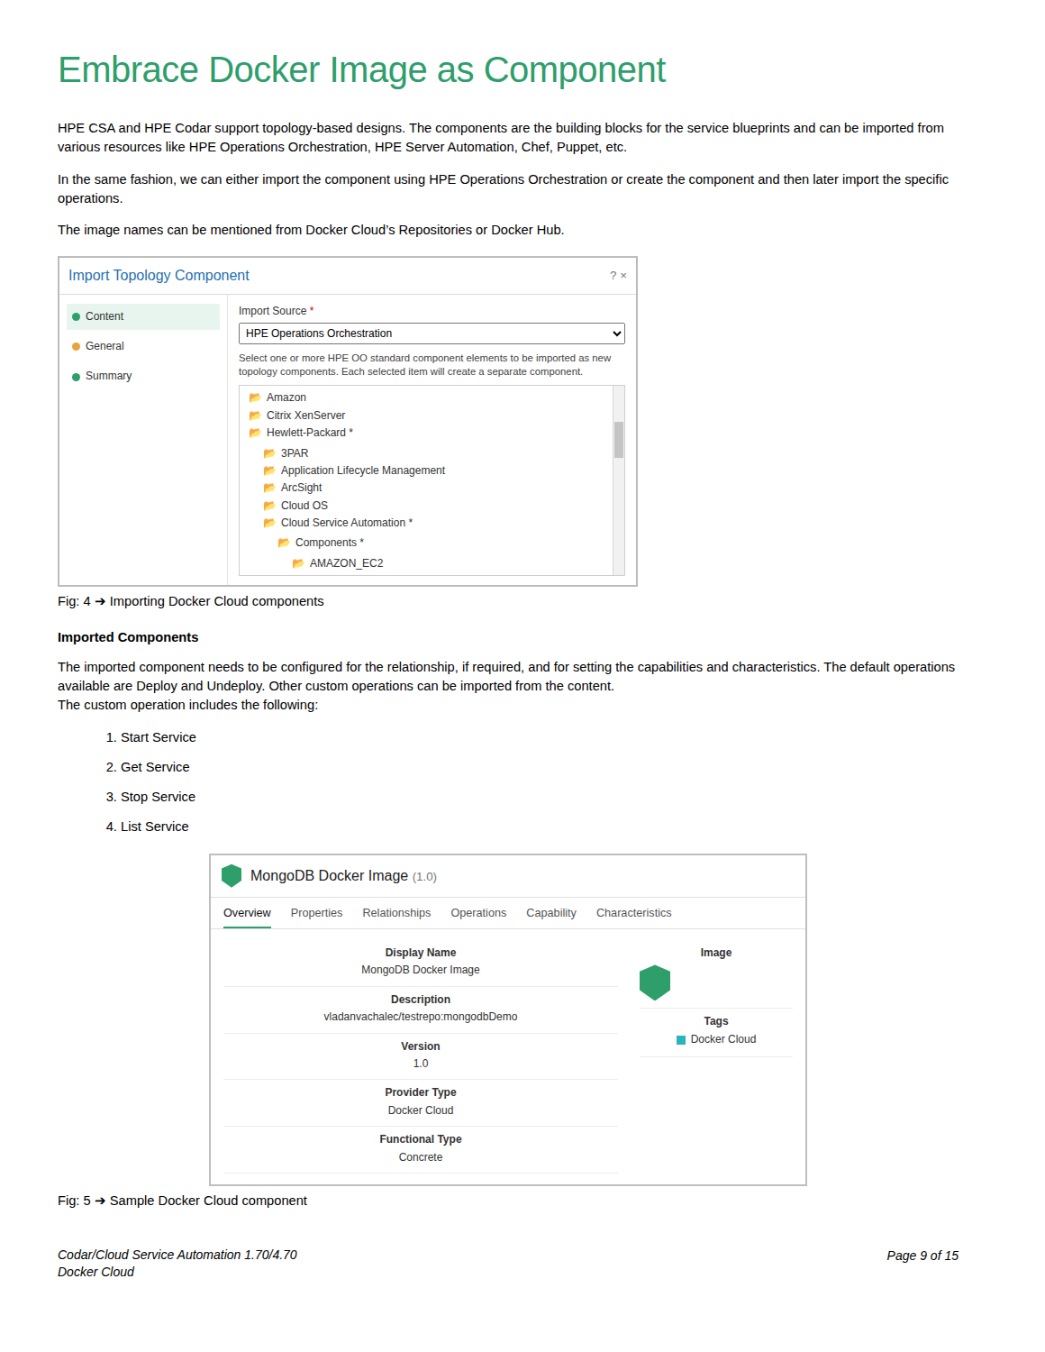Embrace Docker Image as Component
HPE CSA and HPE Codar support topology-based designs. The components are the building blocks for the service blueprints and can be imported from various resources like HPE Operations Orchestration, HPE Server Automation, Chef, Puppet, etc.
In the same fashion, we can either import the component using HPE Operations Orchestration or create the component and then later import the specific operations.
The image names can be mentioned from Docker Cloud’s Repositories or Docker Hub.
Import Topology Component
? ×
Content
General
Summary
Import Source * HPE Operations Orchestration
Select one or more HPE OO standard component elements to be imported as new topology components. Each selected item will create a separate component.
Amazon
Citrix XenServer
Hewlett-Packard *
3PAR
Application Lifecycle Management
ArcSight
Cloud OS
Cloud Service Automation *
Components *
AMAZON_EC2
CODAR
DOCKER_CLOUD *
Docker Cloud Container *
Operations *
Docker Cloud Container (Operations)
Fig: 4 ➔ Importing Docker Cloud components
Imported Components
The imported component needs to be configured for the relationship, if required, and for setting the capabilities and characteristics. The default operations available are Deploy and Undeploy. Other custom operations can be imported from the content.
The custom operation includes the following:
Start Service
Get Service
Stop Service
List Service
MongoDB Docker Image (1.0)
Overview Properties Relationships Operations Capability Characteristics
Display Name
MongoDB Docker Image
Description
vladanvachalec/testrepo:mongodbDemo
Version
1.0
Provider Type
Docker Cloud
Functional Type
Concrete
Image
Tags
Docker Cloud
Fig: 5 ➔ Sample Docker Cloud component
Codar/Cloud Service Automation 1.70/4.70
Docker Cloud
Page 9 of 15